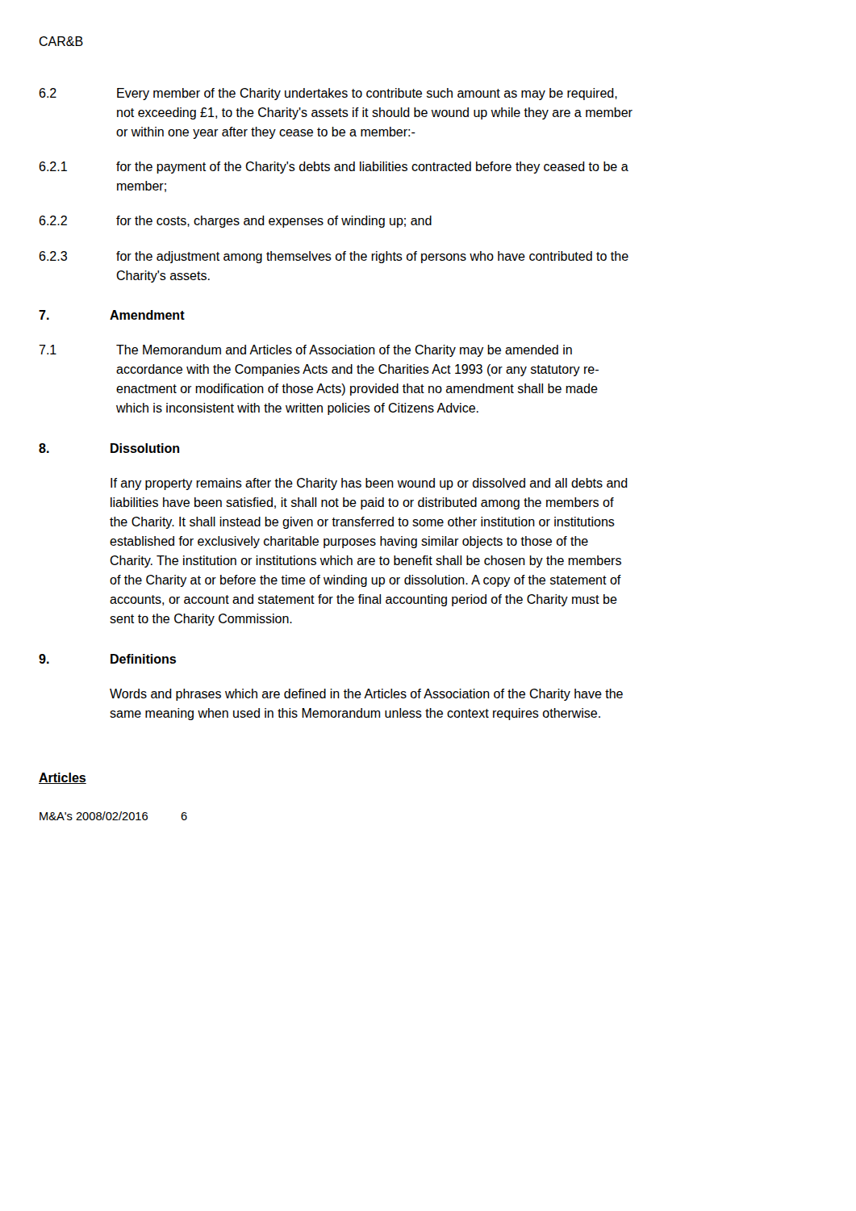CAR&B
6.2
Every member of the Charity undertakes to contribute such amount as may be required, not exceeding £1, to the Charity's assets if it should be wound up while they are a member or within one year after they cease to be a member:-
6.2.1
for the payment of the Charity's debts and liabilities contracted before they ceased to be a member;
6.2.2
for the costs, charges and expenses of winding up; and
6.2.3
for the adjustment among themselves of the rights of persons who have contributed to the Charity's assets.
7. Amendment
7.1
The Memorandum and Articles of Association of the Charity may be amended in accordance with the Companies Acts and the Charities Act 1993 (or any statutory re-enactment or modification of those Acts) provided that no amendment shall be made which is inconsistent with the written policies of Citizens Advice.
8. Dissolution
If any property remains after the Charity has been wound up or dissolved and all debts and liabilities have been satisfied, it shall not be paid to or distributed among the members of the Charity. It shall instead be given or transferred to some other institution or institutions established for exclusively charitable purposes having similar objects to those of the Charity. The institution or institutions which are to benefit shall be chosen by the members of the Charity at or before the time of winding up or dissolution. A copy of the statement of accounts, or account and statement for the final accounting period of the Charity must be sent to the Charity Commission.
9. Definitions
Words and phrases which are defined in the Articles of Association of the Charity have the same meaning when used in this Memorandum unless the context requires otherwise.
Articles
M&A's 2008/02/2016
6